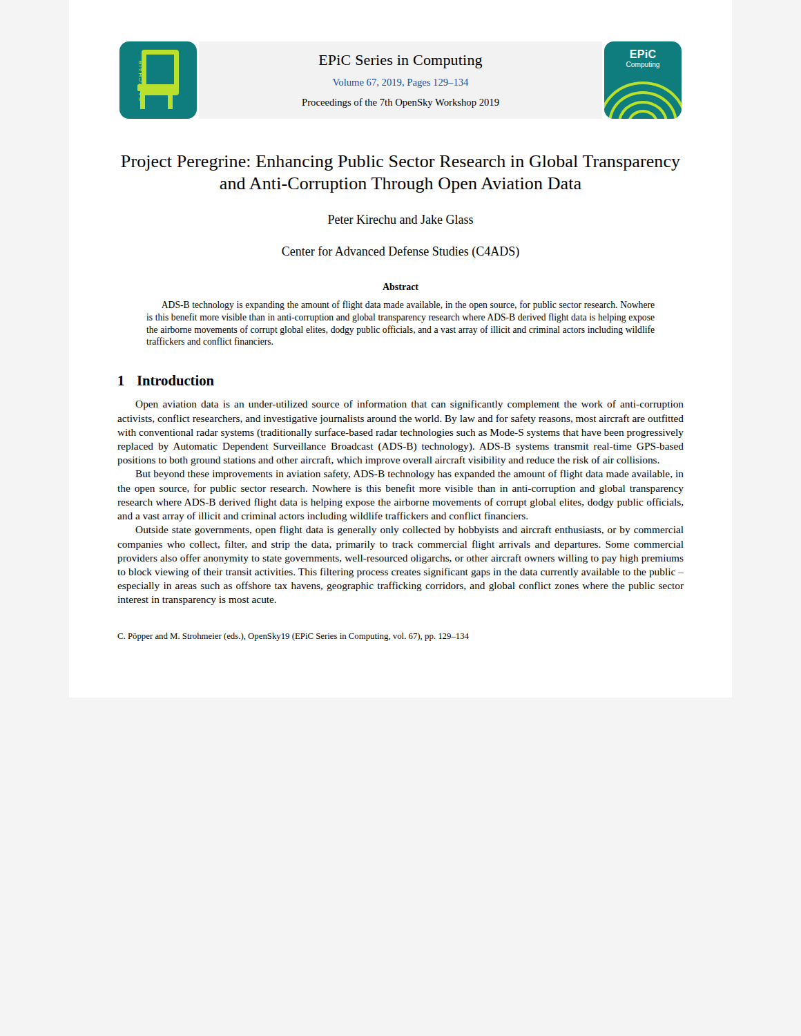EASYCHAIR
EPiC Series in Computing
Volume 67, 2019, Pages 129–134
Proceedings of the 7th OpenSky Workshop 2019
EPiC
Computing
Project Peregrine: Enhancing Public Sector Research in Global Transparency and Anti-Corruption Through Open Aviation Data
Peter Kirechu and Jake Glass
Center for Advanced Defense Studies (C4ADS)
Abstract
ADS-B technology is expanding the amount of flight data made available, in the open source, for public sector research. Nowhere is this benefit more visible than in anti-corruption and global transparency research where ADS-B derived flight data is helping expose the airborne movements of corrupt global elites, dodgy public officials, and a vast array of illicit and criminal actors including wildlife traffickers and conflict financiers.
1 Introduction
Open aviation data is an under-utilized source of information that can significantly complement the work of anti-corruption activists, conflict researchers, and investigative journalists around the world. By law and for safety reasons, most aircraft are outfitted with conventional radar systems (traditionally surface-based radar technologies such as Mode-S systems that have been progressively replaced by Automatic Dependent Surveillance Broadcast (ADS-B) technology). ADS-B systems transmit real-time GPS-based positions to both ground stations and other aircraft, which improve overall aircraft visibility and reduce the risk of air collisions.
But beyond these improvements in aviation safety, ADS-B technology has expanded the amount of flight data made available, in the open source, for public sector research. Nowhere is this benefit more visible than in anti-corruption and global transparency research where ADS-B derived flight data is helping expose the airborne movements of corrupt global elites, dodgy public officials, and a vast array of illicit and criminal actors including wildlife traffickers and conflict financiers.
Outside state governments, open flight data is generally only collected by hobbyists and aircraft enthusiasts, or by commercial companies who collect, filter, and strip the data, primarily to track commercial flight arrivals and departures. Some commercial providers also offer anonymity to state governments, well-resourced oligarchs, or other aircraft owners willing to pay high premiums to block viewing of their transit activities. This filtering process creates significant gaps in the data currently available to the public – especially in areas such as offshore tax havens, geographic trafficking corridors, and global conflict zones where the public sector interest in transparency is most acute.
C. Pöpper and M. Strohmeier (eds.), OpenSky19 (EPiC Series in Computing, vol. 67), pp. 129–134